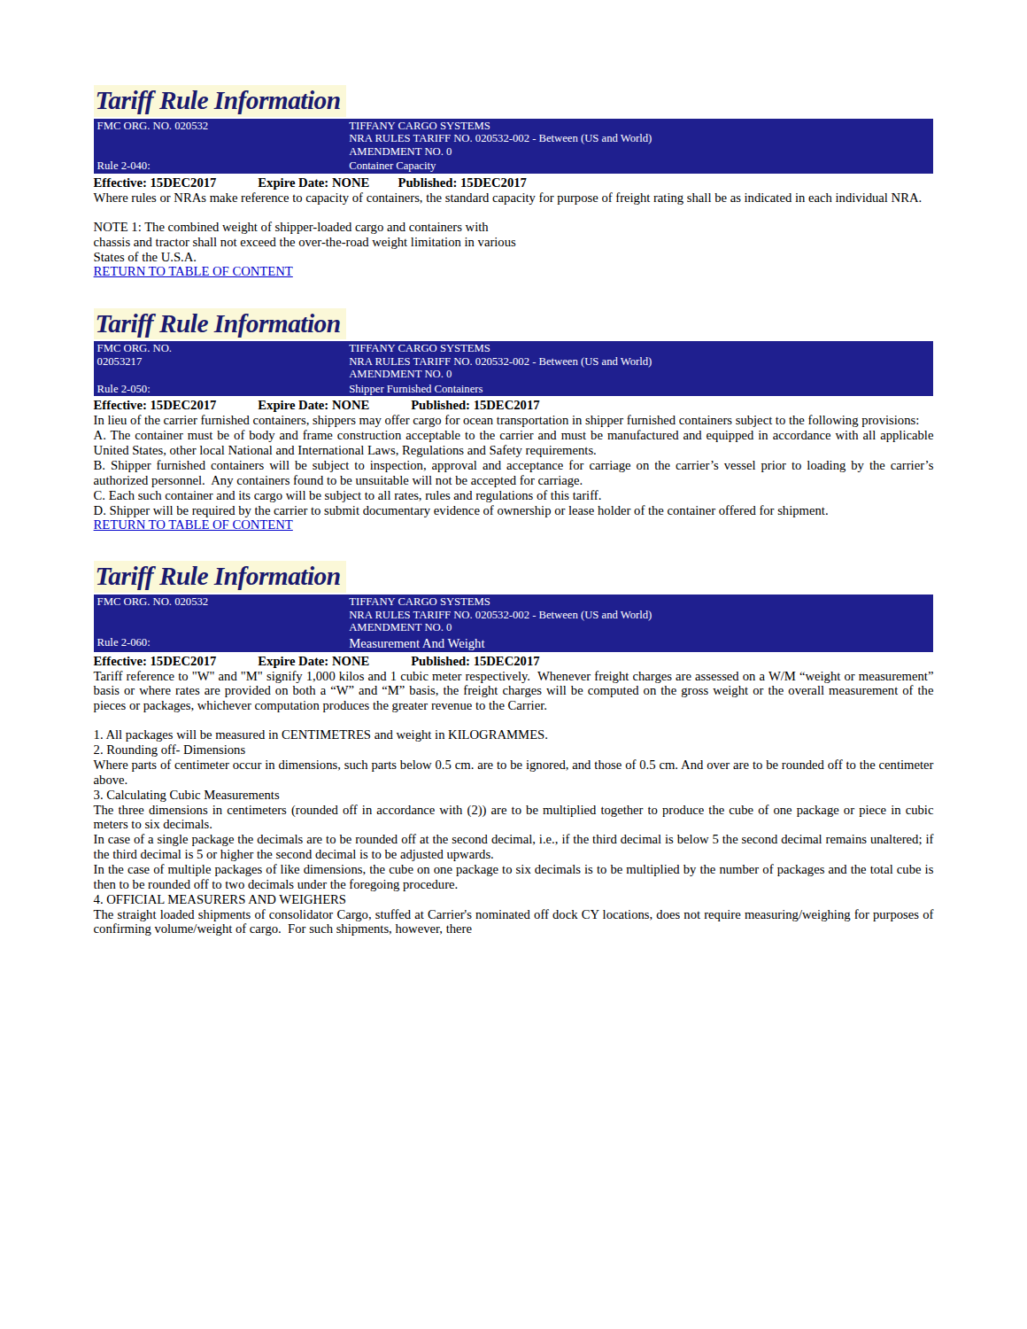Tariff Rule Information
| FMC ORG. NO. 020532 | TIFFANY CARGO SYSTEMS NRA RULES TARIFF NO. 020532-002 - Between (US and World) AMENDMENT NO. 0 |
| Rule 2-040: | Container Capacity |
Effective: 15DEC2017 Expire Date: NONE Published: 15DEC2017
Where rules or NRAs make reference to capacity of containers, the standard capacity for purpose of freight rating shall be as indicated in each individual NRA.
NOTE 1: The combined weight of shipper-loaded cargo and containers with
chassis and tractor shall not exceed the over-the-road weight limitation in various
States of the U.S.A.
RETURN TO TABLE OF CONTENT
Tariff Rule Information
| FMC ORG. NO. 02053217 | TIFFANY CARGO SYSTEMS NRA RULES TARIFF NO. 020532-002 - Between (US and World) AMENDMENT NO. 0 |
| Rule 2-050: | Shipper Furnished Containers |
Effective: 15DEC2017 Expire Date: NONE Published: 15DEC2017
In lieu of the carrier furnished containers, shippers may offer cargo for ocean transportation in shipper furnished containers subject to the following provisions:
A. The container must be of body and frame construction acceptable to the carrier and must be manufactured and equipped in accordance with all applicable United States, other local National and International Laws, Regulations and Safety requirements.
B. Shipper furnished containers will be subject to inspection, approval and acceptance for carriage on the carrier’s vessel prior to loading by the carrier’s authorized personnel. Any containers found to be unsuitable will not be accepted for carriage.
C. Each such container and its cargo will be subject to all rates, rules and regulations of this tariff.
D. Shipper will be required by the carrier to submit documentary evidence of ownership or lease holder of the container offered for shipment.
RETURN TO TABLE OF CONTENT
Tariff Rule Information
| FMC ORG. NO. 020532 | TIFFANY CARGO SYSTEMS NRA RULES TARIFF NO. 020532-002 - Between (US and World) AMENDMENT NO. 0 |
| Rule 2-060: | Measurement And Weight |
Effective: 15DEC2017 Expire Date: NONE Published: 15DEC2017
Tariff reference to "W" and "M" signify 1,000 kilos and 1 cubic meter respectively. Whenever freight charges are assessed on a W/M “weight or measurement” basis or where rates are provided on both a “W” and “M” basis, the freight charges will be computed on the gross weight or the overall measurement of the pieces or packages, whichever computation produces the greater revenue to the Carrier.
1. All packages will be measured in CENTIMETRES and weight in KILOGRAMMES.
2. Rounding off- Dimensions
Where parts of centimeter occur in dimensions, such parts below 0.5 cm. are to be ignored, and those of 0.5 cm. And over are to be rounded off to the centimeter above.
3. Calculating Cubic Measurements
The three dimensions in centimeters (rounded off in accordance with (2)) are to be multiplied together to produce the cube of one package or piece in cubic meters to six decimals.
In case of a single package the decimals are to be rounded off at the second decimal, i.e., if the third decimal is below 5 the second decimal remains unaltered; if the third decimal is 5 or higher the second decimal is to be adjusted upwards.
In the case of multiple packages of like dimensions, the cube on one package to six decimals is to be multiplied by the number of packages and the total cube is then to be rounded off to two decimals under the foregoing procedure.
4. OFFICIAL MEASURERS AND WEIGHERS
The straight loaded shipments of consolidator Cargo, stuffed at Carrier's nominated off dock CY locations, does not require measuring/weighing for purposes of confirming volume/weight of cargo. For such shipments, however, there